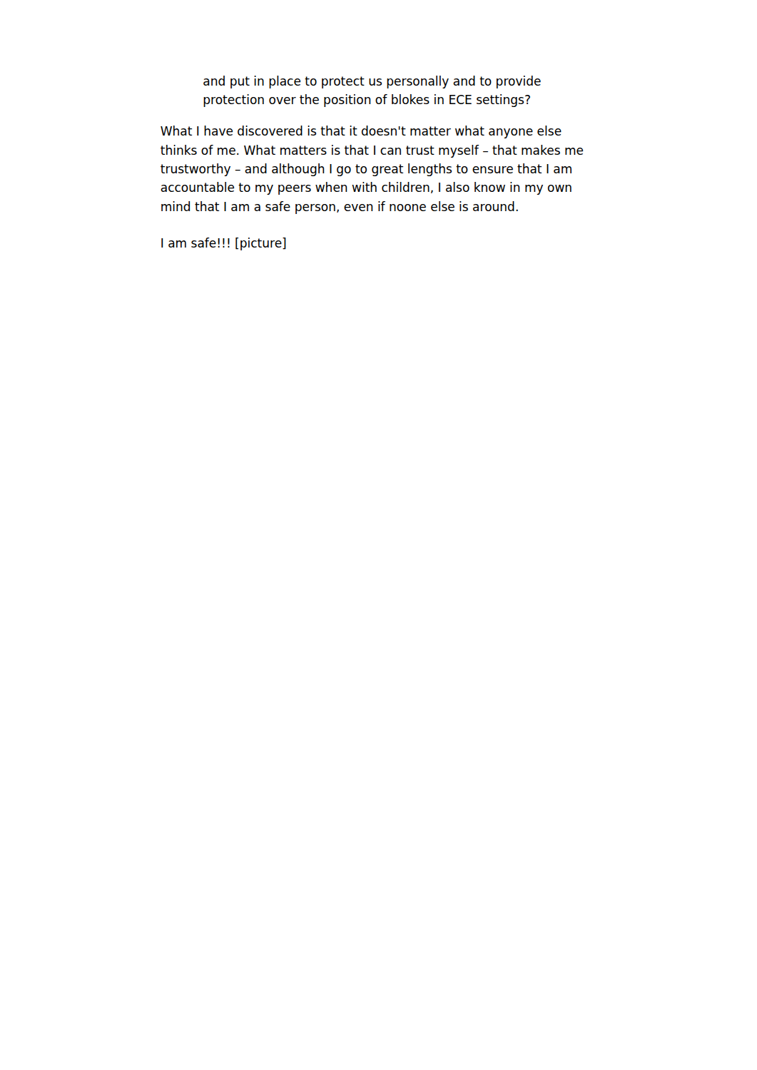and put in place to protect us personally and to provide protection over the position of blokes in ECE settings?
What I have discovered is that it doesn't matter what anyone else thinks of me. What matters is that I can trust myself – that makes me trustworthy – and although I go to great lengths to ensure that I am accountable to my peers when with children, I also know in my own mind that I am a safe person, even if noone else is around.
I am safe!!! [picture]